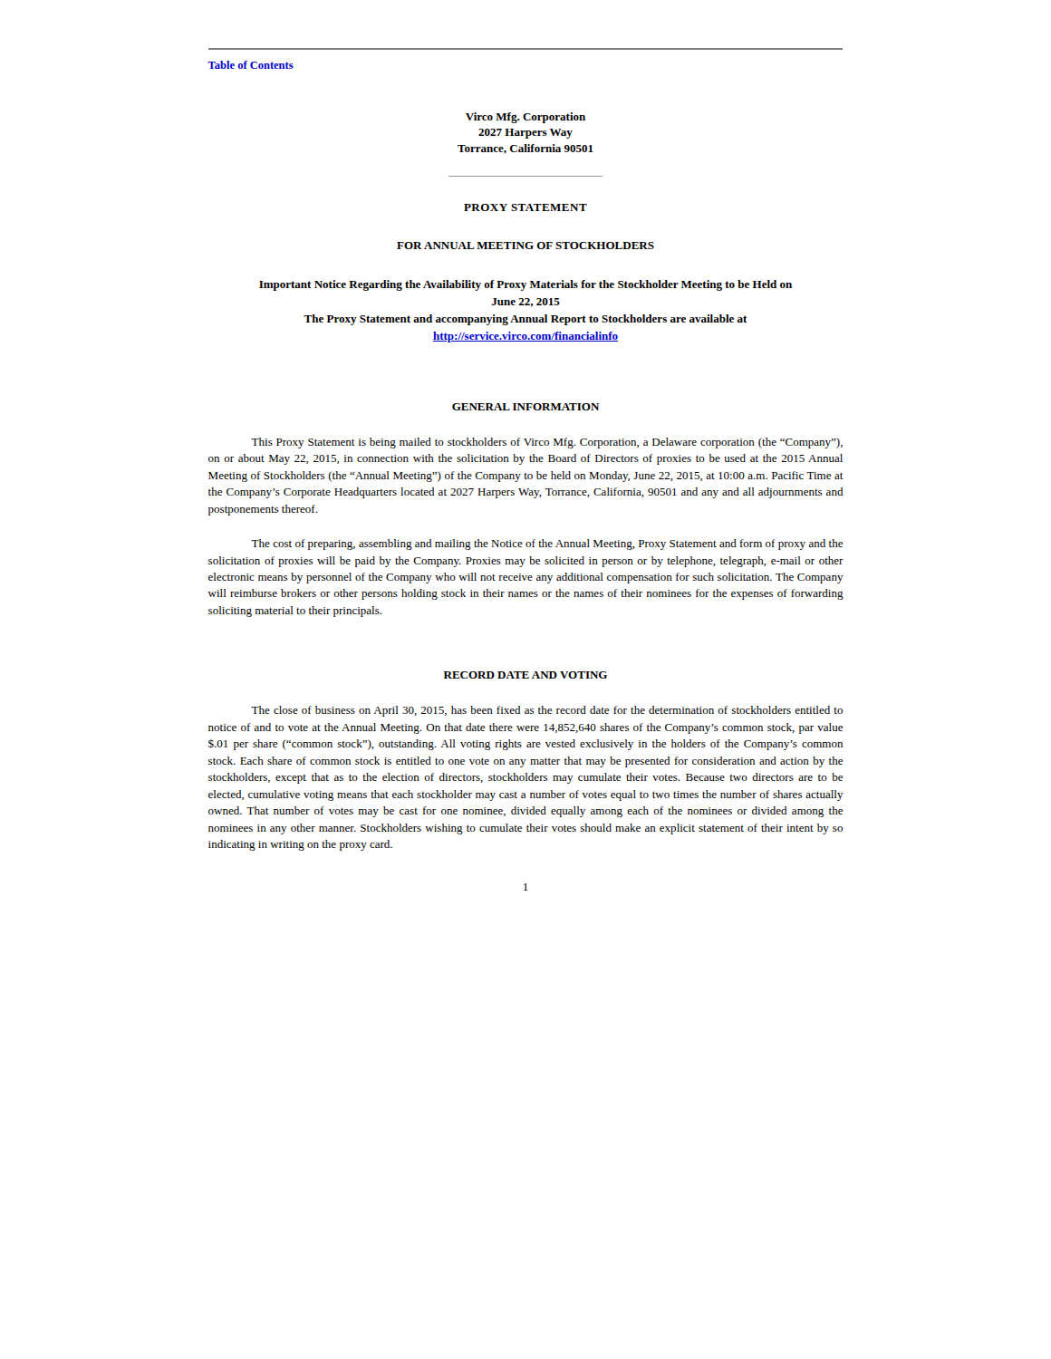Table of Contents
Virco Mfg. Corporation
2027 Harpers Way
Torrance, California 90501
PROXY STATEMENT
FOR ANNUAL MEETING OF STOCKHOLDERS
Important Notice Regarding the Availability of Proxy Materials for the Stockholder Meeting to be Held on
June 22, 2015
The Proxy Statement and accompanying Annual Report to Stockholders are available at
http://service.virco.com/financialinfo
GENERAL INFORMATION
This Proxy Statement is being mailed to stockholders of Virco Mfg. Corporation, a Delaware corporation (the “Company”), on or about May 22, 2015, in connection with the solicitation by the Board of Directors of proxies to be used at the 2015 Annual Meeting of Stockholders (the “Annual Meeting”) of the Company to be held on Monday, June 22, 2015, at 10:00 a.m. Pacific Time at the Company’s Corporate Headquarters located at 2027 Harpers Way, Torrance, California, 90501 and any and all adjournments and postponements thereof.
The cost of preparing, assembling and mailing the Notice of the Annual Meeting, Proxy Statement and form of proxy and the solicitation of proxies will be paid by the Company. Proxies may be solicited in person or by telephone, telegraph, e-mail or other electronic means by personnel of the Company who will not receive any additional compensation for such solicitation. The Company will reimburse brokers or other persons holding stock in their names or the names of their nominees for the expenses of forwarding soliciting material to their principals.
RECORD DATE AND VOTING
The close of business on April 30, 2015, has been fixed as the record date for the determination of stockholders entitled to notice of and to vote at the Annual Meeting. On that date there were 14,852,640 shares of the Company’s common stock, par value $.01 per share (“common stock”), outstanding. All voting rights are vested exclusively in the holders of the Company’s common stock. Each share of common stock is entitled to one vote on any matter that may be presented for consideration and action by the stockholders, except that as to the election of directors, stockholders may cumulate their votes. Because two directors are to be elected, cumulative voting means that each stockholder may cast a number of votes equal to two times the number of shares actually owned. That number of votes may be cast for one nominee, divided equally among each of the nominees or divided among the nominees in any other manner. Stockholders wishing to cumulate their votes should make an explicit statement of their intent by so indicating in writing on the proxy card.
1